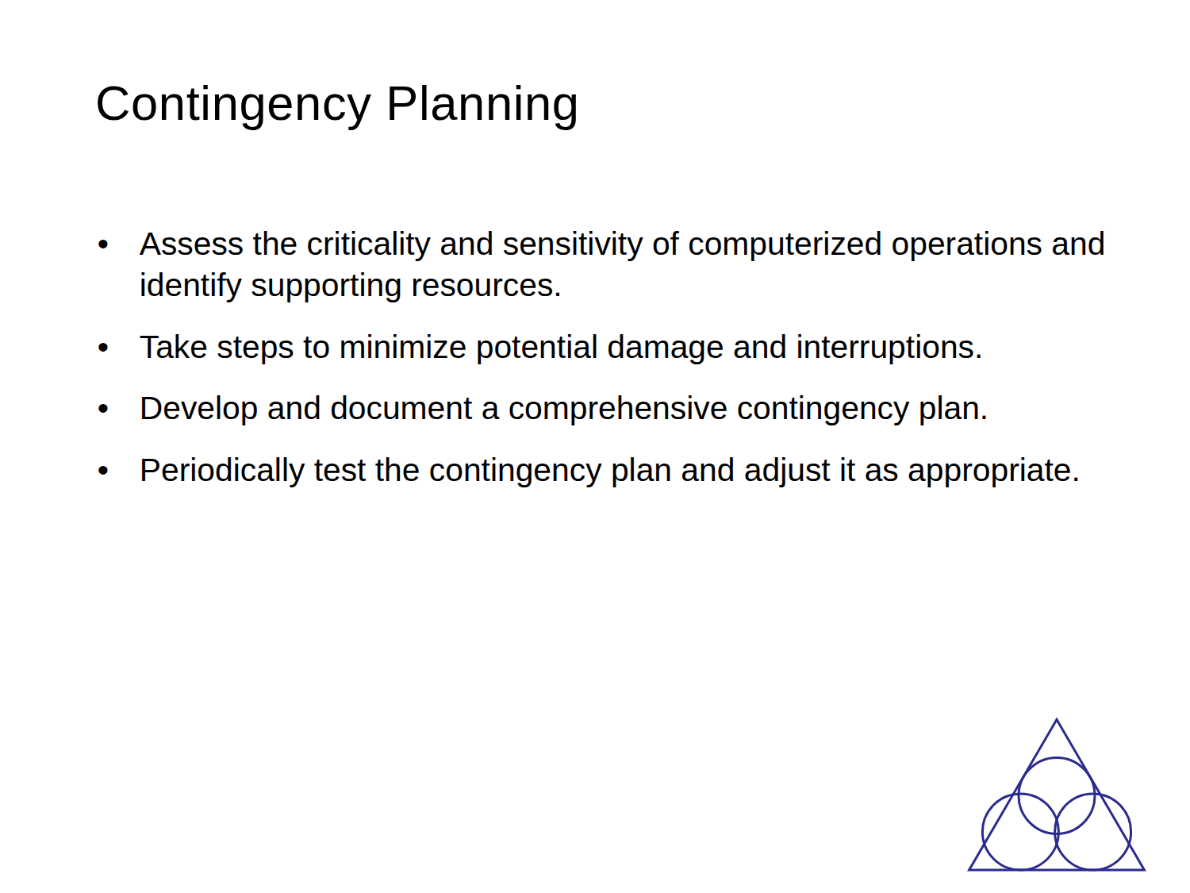Contingency Planning
Assess the criticality and sensitivity of computerized operations and identify supporting resources.
Take steps to minimize potential damage and interruptions.
Develop and document a comprehensive contingency plan.
Periodically test the contingency plan and adjust it as appropriate.